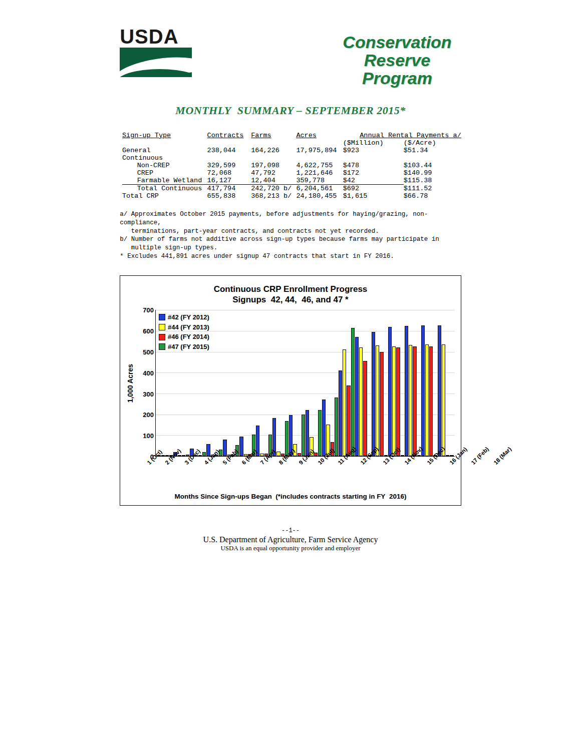USDA
Conservation
Reserve
Program
MONTHLY SUMMARY – SEPTEMBER 2015*
| Sign-up Type | Contracts | Farms | Acres | Annual Rental Payments a/ |
| --- | --- | --- | --- | --- |
| | | | | ($Million) | ($/Acre) |
| General | 238,044 | 164,226 | 17,975,894 | $923 | $51.34 |
| Continuous | | | | | |
| Non-CREP | 329,599 | 197,098 | 4,622,755 | $478 | $103.44 |
| CREP | 72,068 | 47,792 | 1,221,646 | $172 | $140.99 |
| Farmable Wetland | 16,127 | 12,404 | 359,778 | $42 | $115.38 |
| Total Continuous | 417,794 | 242,720 b/ | 6,204,561 | $692 | $111.52 |
| Total CRP | 655,838 | 368,213 b/ | 24,180,455 | $1,615 | $66.78 |
a/ Approximates October 2015 payments, before adjustments for haying/grazing, non-compliance, terminations, part-year contracts, and contracts not yet recorded. b/ Number of farms not additive across sign-up types because farms may participate in multiple sign-up types. * Excludes 441,891 acres under signup 47 contracts that start in FY 2016.
Continuous CRP Enrollment Progress
Signups 42, 44, 46, and 47 *
1,000 Acres
700 600 500 400 300 200 100 0
#42 (FY 2012)
#44 (FY 2013)
#46 (FY 2014)
#47 (FY 2015)
1 (Oct)
2 (Nov)
3 (Dec)
4 (Jan)
5 (Feb)
6 (Mar)
7 (Apr)
8 (May)
9 (Jun)
10 (Jul)
11 (Aug)
12 (Sep)
13 (Oct)
14 (Nov)
15 (Dec)
16 (Jan)
17 (Feb)
18 (Mar)
Months Since Sign-ups Began (*includes contracts starting in FY 2016)
--1--
U.S. Department of Agriculture, Farm Service Agency
USDA is an equal opportunity provider and employer